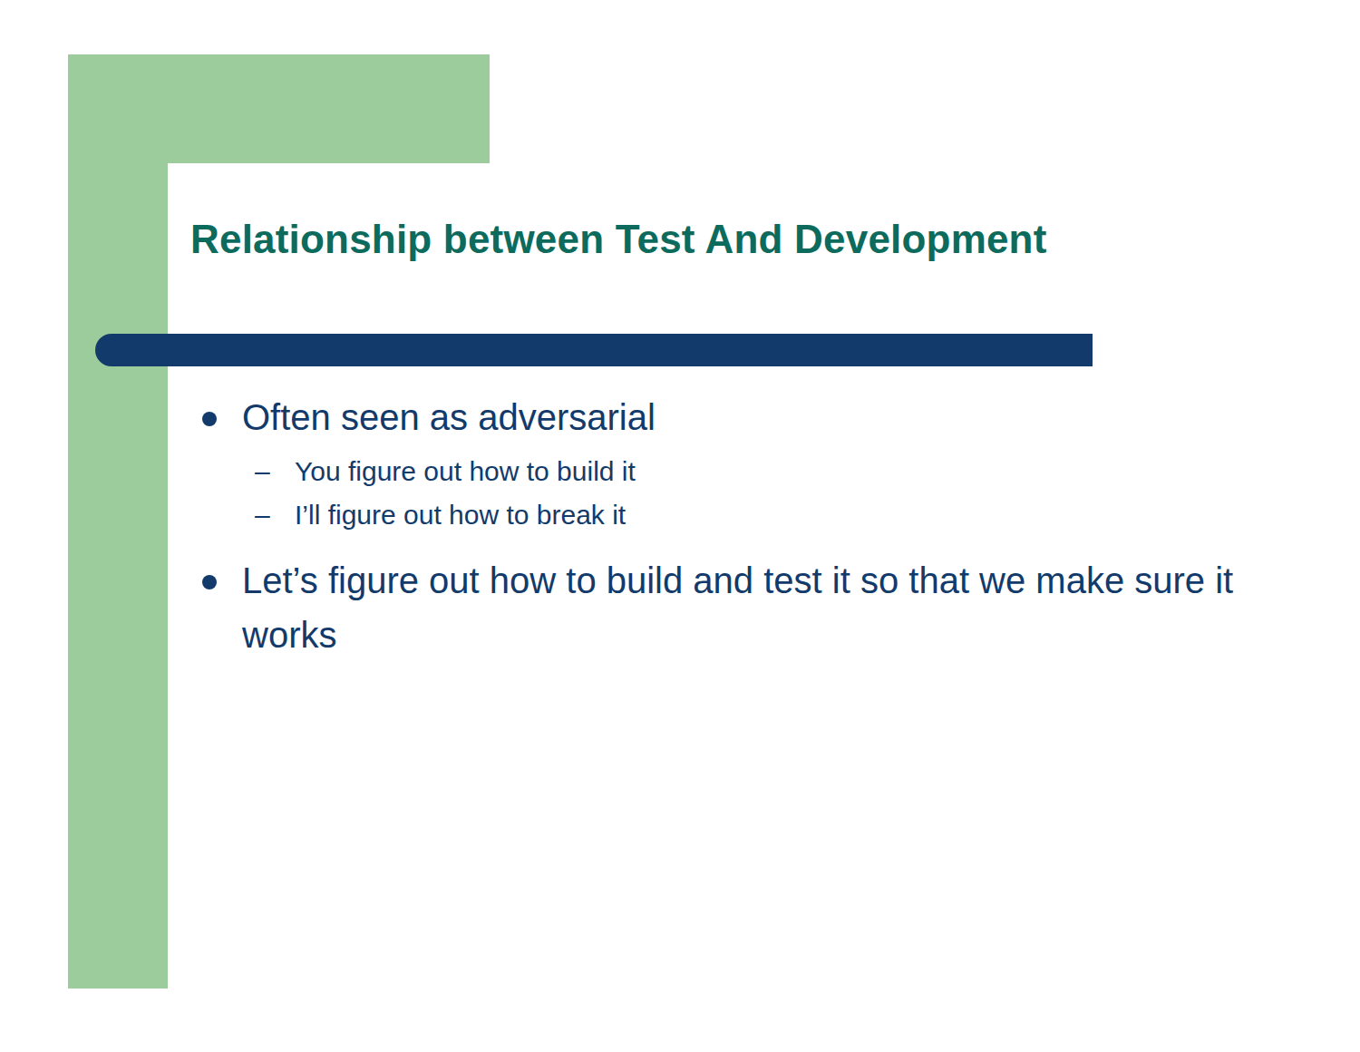Relationship between Test And Development
Often seen as adversarial
You figure out how to build it
I’ll figure out how to break it
Let’s figure out how to build and test it so that we make sure it works